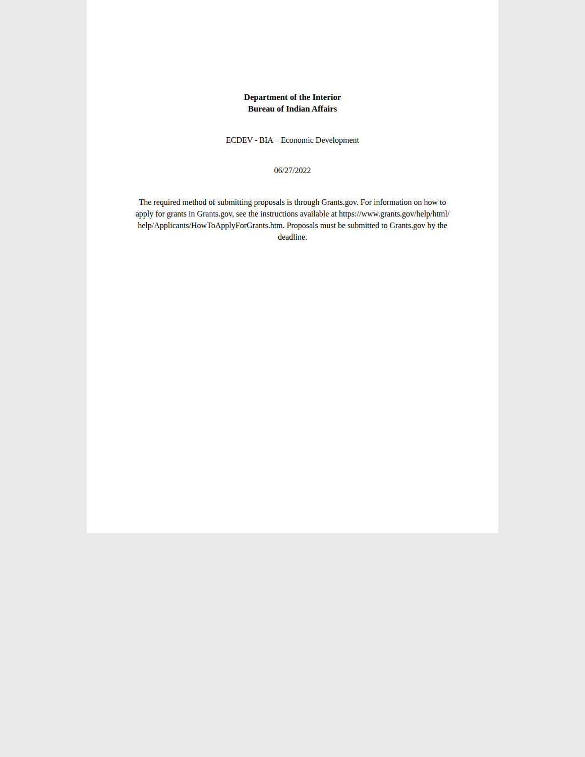Department of the Interior Bureau of Indian Affairs
ECDEV - BIA – Economic Development
06/27/2022
The required method of submitting proposals is through Grants.gov. For information on how to apply for grants in Grants.gov, see the instructions available at https://www.grants.gov/help/html/help/Applicants/HowToApplyForGrants.htm. Proposals must be submitted to Grants.gov by the deadline.